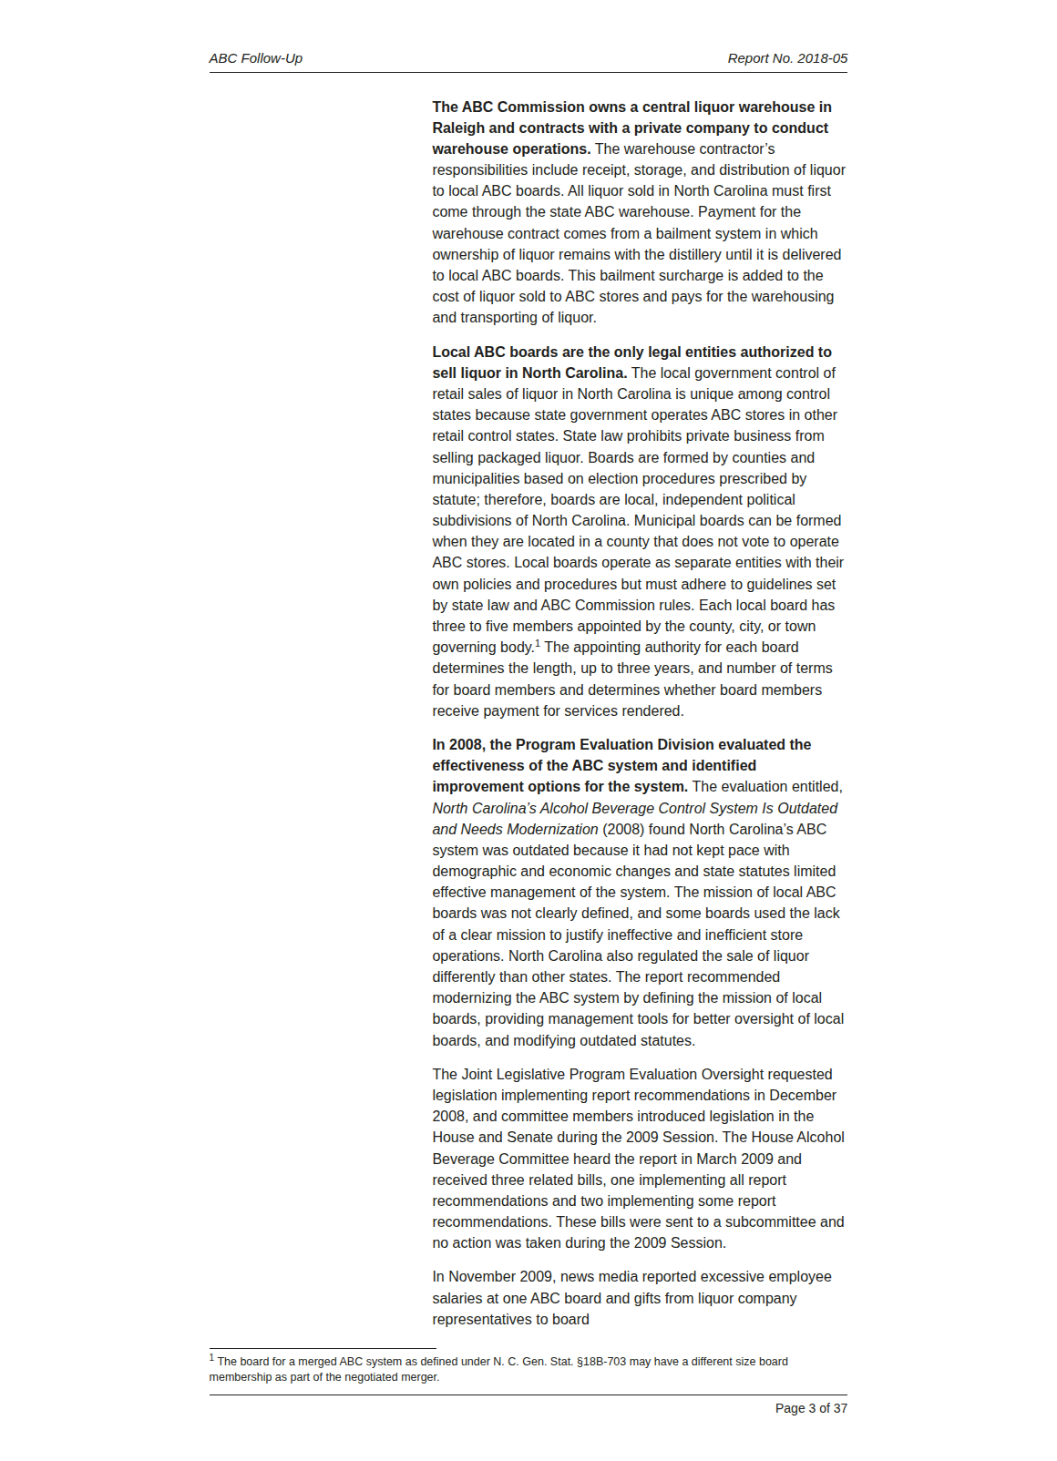ABC Follow-Up Report No. 2018-05
The ABC Commission owns a central liquor warehouse in Raleigh and contracts with a private company to conduct warehouse operations. The warehouse contractor’s responsibilities include receipt, storage, and distribution of liquor to local ABC boards. All liquor sold in North Carolina must first come through the state ABC warehouse. Payment for the warehouse contract comes from a bailment system in which ownership of liquor remains with the distillery until it is delivered to local ABC boards. This bailment surcharge is added to the cost of liquor sold to ABC stores and pays for the warehousing and transporting of liquor.
Local ABC boards are the only legal entities authorized to sell liquor in North Carolina. The local government control of retail sales of liquor in North Carolina is unique among control states because state government operates ABC stores in other retail control states. State law prohibits private business from selling packaged liquor. Boards are formed by counties and municipalities based on election procedures prescribed by statute; therefore, boards are local, independent political subdivisions of North Carolina. Municipal boards can be formed when they are located in a county that does not vote to operate ABC stores. Local boards operate as separate entities with their own policies and procedures but must adhere to guidelines set by state law and ABC Commission rules. Each local board has three to five members appointed by the county, city, or town governing body.1 The appointing authority for each board determines the length, up to three years, and number of terms for board members and determines whether board members receive payment for services rendered.
In 2008, the Program Evaluation Division evaluated the effectiveness of the ABC system and identified improvement options for the system. The evaluation entitled, North Carolina’s Alcohol Beverage Control System Is Outdated and Needs Modernization (2008) found North Carolina’s ABC system was outdated because it had not kept pace with demographic and economic changes and state statutes limited effective management of the system. The mission of local ABC boards was not clearly defined, and some boards used the lack of a clear mission to justify ineffective and inefficient store operations. North Carolina also regulated the sale of liquor differently than other states. The report recommended modernizing the ABC system by defining the mission of local boards, providing management tools for better oversight of local boards, and modifying outdated statutes.
The Joint Legislative Program Evaluation Oversight requested legislation implementing report recommendations in December 2008, and committee members introduced legislation in the House and Senate during the 2009 Session. The House Alcohol Beverage Committee heard the report in March 2009 and received three related bills, one implementing all report recommendations and two implementing some report recommendations. These bills were sent to a subcommittee and no action was taken during the 2009 Session.
In November 2009, news media reported excessive employee salaries at one ABC board and gifts from liquor company representatives to board
1 The board for a merged ABC system as defined under N. C. Gen. Stat. §18B-703 may have a different size board membership as part of the negotiated merger.
Page 3 of 37